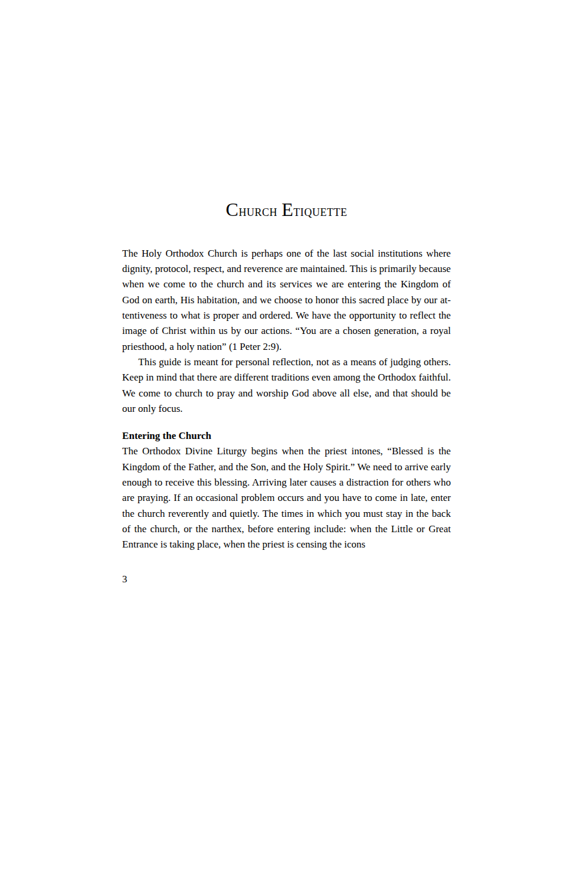Church Etiquette
The Holy Orthodox Church is perhaps one of the last social institutions where dignity, protocol, respect, and reverence are maintained. This is primarily because when we come to the church and its services we are entering the Kingdom of God on earth, His habitation, and we choose to honor this sacred place by our attentiveness to what is proper and ordered. We have the opportunity to reflect the image of Christ within us by our actions. “You are a chosen generation, a royal priesthood, a holy nation” (1 Peter 2:9).
This guide is meant for personal reflection, not as a means of judging others. Keep in mind that there are different traditions even among the Orthodox faithful. We come to church to pray and worship God above all else, and that should be our only focus.
Entering the Church
The Orthodox Divine Liturgy begins when the priest intones, “Blessed is the Kingdom of the Father, and the Son, and the Holy Spirit.” We need to arrive early enough to receive this blessing. Arriving later causes a distraction for others who are praying. If an occasional problem occurs and you have to come in late, enter the church reverently and quietly. The times in which you must stay in the back of the church, or the narthex, before entering include: when the Little or Great Entrance is taking place, when the priest is censing the icons
3